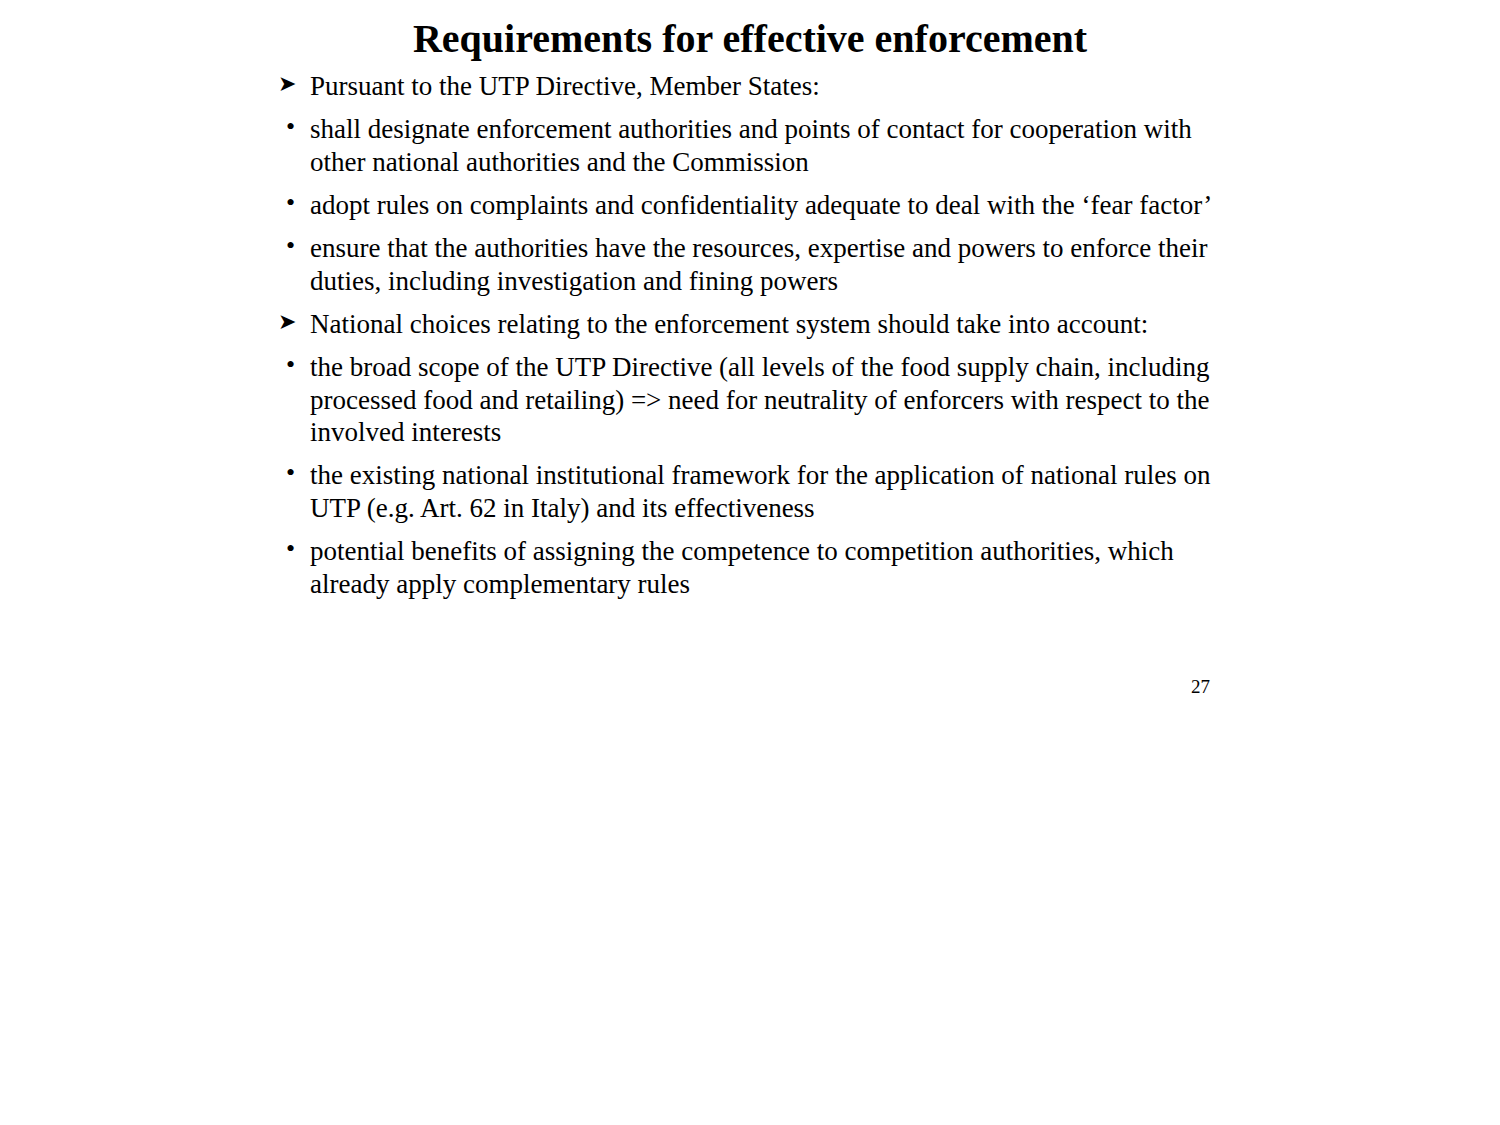Requirements for effective enforcement
Pursuant to the UTP Directive, Member States:
shall designate enforcement authorities and points of contact for cooperation with other national authorities and the Commission
adopt rules on complaints and confidentiality adequate to deal with the ‘fear factor’
ensure that the authorities have the resources, expertise and powers to enforce their duties, including investigation and fining powers
National choices relating to the enforcement system should take into account:
the broad scope of the UTP Directive (all levels of the food supply chain, including processed food and retailing) => need for neutrality of enforcers with respect to the involved interests
the existing national institutional framework for the application of national rules on UTP (e.g. Art. 62 in Italy) and its effectiveness
potential benefits of assigning the competence to competition authorities, which already apply complementary rules
27